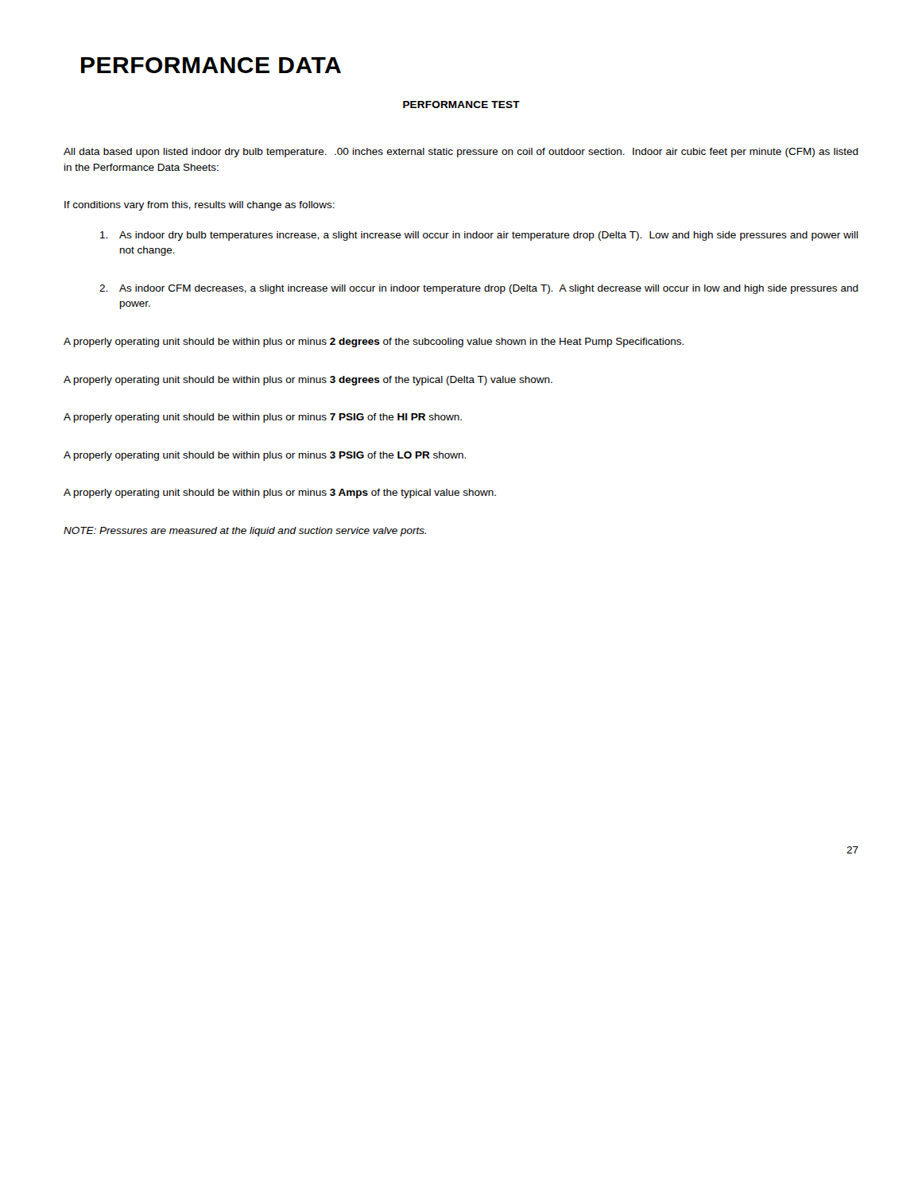PERFORMANCE DATA
PERFORMANCE TEST
All data based upon listed indoor dry bulb temperature. .00 inches external static pressure on coil of outdoor section. Indoor air cubic feet per minute (CFM) as listed in the Performance Data Sheets:
If conditions vary from this, results will change as follows:
As indoor dry bulb temperatures increase, a slight increase will occur in indoor air temperature drop (Delta T). Low and high side pressures and power will not change.
As indoor CFM decreases, a slight increase will occur in indoor temperature drop (Delta T). A slight decrease will occur in low and high side pressures and power.
A properly operating unit should be within plus or minus 2 degrees of the subcooling value shown in the Heat Pump Specifications.
A properly operating unit should be within plus or minus 3 degrees of the typical (Delta T) value shown.
A properly operating unit should be within plus or minus 7 PSIG of the HI PR shown.
A properly operating unit should be within plus or minus 3 PSIG of the LO PR shown.
A properly operating unit should be within plus or minus 3 Amps of the typical value shown.
NOTE: Pressures are measured at the liquid and suction service valve ports.
27